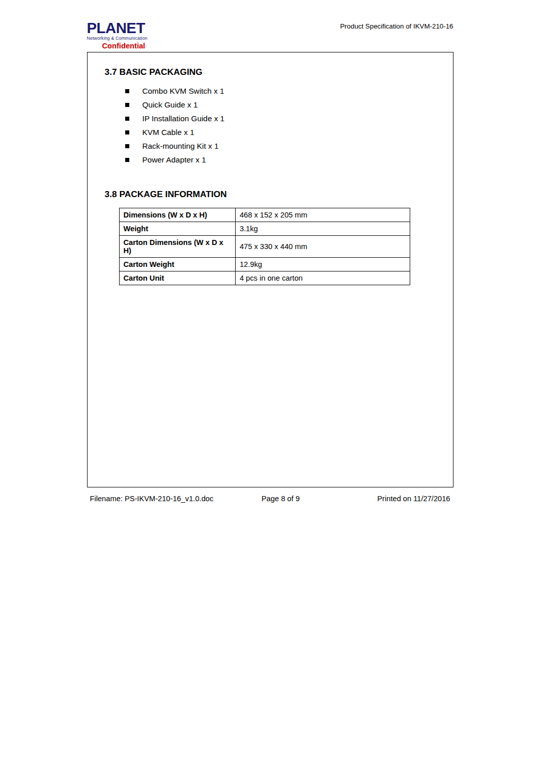PLANET
Networking & Communication
Product Specification of IKVM-210-16
Confidential
3.7 BASIC PACKAGING
Combo KVM Switch x 1
Quick Guide x 1
IP Installation Guide x 1
KVM Cable x 1
Rack-mounting Kit x 1
Power Adapter x 1
3.8 PACKAGE INFORMATION
| Dimensions (W x D x H) | 468 x 152 x 205 mm |
| Weight | 3.1kg |
| Carton Dimensions (W x D x H) | 475 x 330 x 440 mm |
| Carton Weight | 12.9kg |
| Carton Unit | 4 pcs in one carton |
Filename: PS-IKVM-210-16_v1.0.doc
Page 8 of 9
Printed on 11/27/2016